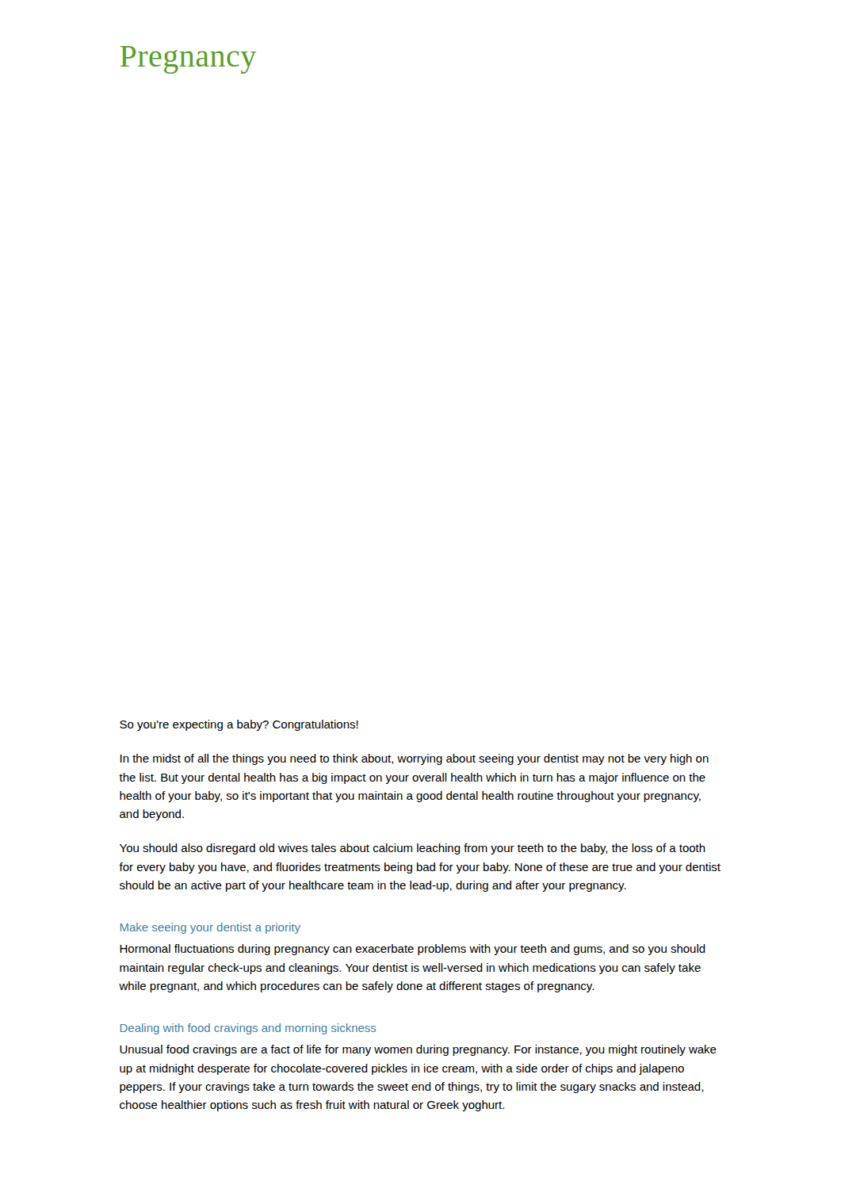Pregnancy
So you're expecting a baby? Congratulations!
In the midst of all the things you need to think about, worrying about seeing your dentist may not be very high on the list. But your dental health has a big impact on your overall health which in turn has a major influence on the health of your baby, so it's important that you maintain a good dental health routine throughout your pregnancy, and beyond.
You should also disregard old wives tales about calcium leaching from your teeth to the baby, the loss of a tooth for every baby you have, and fluorides treatments being bad for your baby. None of these are true and your dentist should be an active part of your healthcare team in the lead-up, during and after your pregnancy.
Make seeing your dentist a priority
Hormonal fluctuations during pregnancy can exacerbate problems with your teeth and gums, and so you should maintain regular check-ups and cleanings. Your dentist is well-versed in which medications you can safely take while pregnant, and which procedures can be safely done at different stages of pregnancy.
Dealing with food cravings and morning sickness
Unusual food cravings are a fact of life for many women during pregnancy. For instance, you might routinely wake up at midnight desperate for chocolate-covered pickles in ice cream, with a side order of chips and jalapeno peppers. If your cravings take a turn towards the sweet end of things, try to limit the sugary snacks and instead, choose healthier options such as fresh fruit with natural or Greek yoghurt.